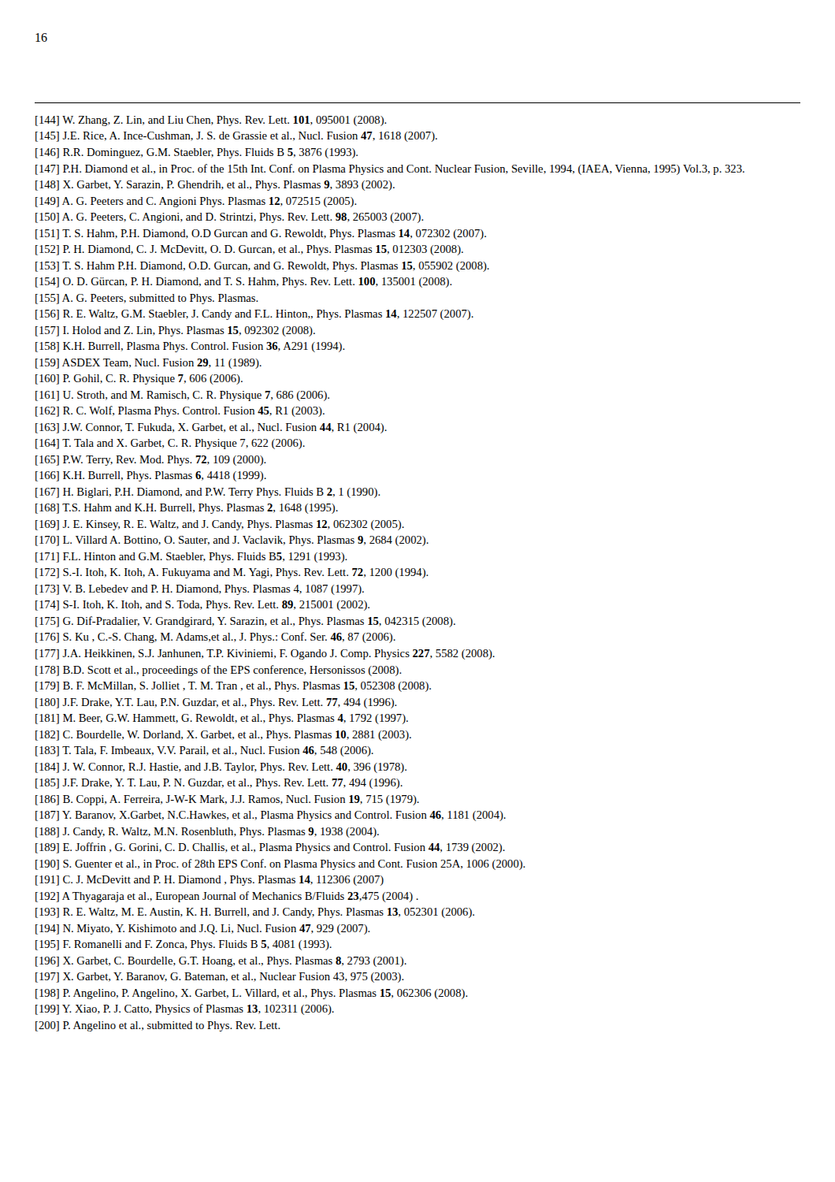16
[144] W. Zhang, Z. Lin, and Liu Chen, Phys. Rev. Lett. 101, 095001 (2008).
[145] J.E. Rice, A. Ince-Cushman, J. S. de Grassie et al., Nucl. Fusion 47, 1618 (2007).
[146] R.R. Dominguez, G.M. Staebler, Phys. Fluids B 5, 3876 (1993).
[147] P.H. Diamond et al., in Proc. of the 15th Int. Conf. on Plasma Physics and Cont. Nuclear Fusion, Seville, 1994, (IAEA, Vienna, 1995) Vol.3, p. 323.
[148] X. Garbet, Y. Sarazin, P. Ghendrih, et al., Phys. Plasmas 9, 3893 (2002).
[149] A. G. Peeters and C. Angioni Phys. Plasmas 12, 072515 (2005).
[150] A. G. Peeters, C. Angioni, and D. Strintzi, Phys. Rev. Lett. 98, 265003 (2007).
[151] T. S. Hahm, P.H. Diamond, O.D Gurcan and G. Rewoldt, Phys. Plasmas 14, 072302 (2007).
[152] P. H. Diamond, C. J. McDevitt, O. D. Gurcan, et al., Phys. Plasmas 15, 012303 (2008).
[153] T. S. Hahm P.H. Diamond, O.D. Gurcan, and G. Rewoldt, Phys. Plasmas 15, 055902 (2008).
[154] O. D. Gürcan, P. H. Diamond, and T. S. Hahm, Phys. Rev. Lett. 100, 135001 (2008).
[155] A. G. Peeters, submitted to Phys. Plasmas.
[156] R. E. Waltz, G.M. Staebler, J. Candy and F.L. Hinton,, Phys. Plasmas 14, 122507 (2007).
[157] I. Holod and Z. Lin, Phys. Plasmas 15, 092302 (2008).
[158] K.H. Burrell, Plasma Phys. Control. Fusion 36, A291 (1994).
[159] ASDEX Team, Nucl. Fusion 29, 11 (1989).
[160] P. Gohil, C. R. Physique 7, 606 (2006).
[161] U. Stroth, and M. Ramisch, C. R. Physique 7, 686 (2006).
[162] R. C. Wolf, Plasma Phys. Control. Fusion 45, R1 (2003).
[163] J.W. Connor, T. Fukuda, X. Garbet, et al., Nucl. Fusion 44, R1 (2004).
[164] T. Tala and X. Garbet, C. R. Physique 7, 622 (2006).
[165] P.W. Terry, Rev. Mod. Phys. 72, 109 (2000).
[166] K.H. Burrell, Phys. Plasmas 6, 4418 (1999).
[167] H. Biglari, P.H. Diamond, and P.W. Terry Phys. Fluids B 2, 1 (1990).
[168] T.S. Hahm and K.H. Burrell, Phys. Plasmas 2, 1648 (1995).
[169] J. E. Kinsey, R. E. Waltz, and J. Candy, Phys. Plasmas 12, 062302 (2005).
[170] L. Villard A. Bottino, O. Sauter, and J. Vaclavik, Phys. Plasmas 9, 2684 (2002).
[171] F.L. Hinton and G.M. Staebler, Phys. Fluids B5, 1291 (1993).
[172] S.-I. Itoh, K. Itoh, A. Fukuyama and M. Yagi, Phys. Rev. Lett. 72, 1200 (1994).
[173] V. B. Lebedev and P. H. Diamond, Phys. Plasmas 4, 1087 (1997).
[174] S-I. Itoh, K. Itoh, and S. Toda, Phys. Rev. Lett. 89, 215001 (2002).
[175] G. Dif-Pradalier, V. Grandgirard, Y. Sarazin, et al., Phys. Plasmas 15, 042315 (2008).
[176] S. Ku , C.-S. Chang, M. Adams,et al., J. Phys.: Conf. Ser. 46, 87 (2006).
[177] J.A. Heikkinen, S.J. Janhunen, T.P. Kiviniemi, F. Ogando J. Comp. Physics 227, 5582 (2008).
[178] B.D. Scott et al., proceedings of the EPS conference, Hersonissos (2008).
[179] B. F. McMillan, S. Jolliet , T. M. Tran , et al., Phys. Plasmas 15, 052308 (2008).
[180] J.F. Drake, Y.T. Lau, P.N. Guzdar, et al., Phys. Rev. Lett. 77, 494 (1996).
[181] M. Beer, G.W. Hammett, G. Rewoldt, et al., Phys. Plasmas 4, 1792 (1997).
[182] C. Bourdelle, W. Dorland, X. Garbet, et al., Phys. Plasmas 10, 2881 (2003).
[183] T. Tala, F. Imbeaux, V.V. Parail, et al., Nucl. Fusion 46, 548 (2006).
[184] J. W. Connor, R.J. Hastie, and J.B. Taylor, Phys. Rev. Lett. 40, 396 (1978).
[185] J.F. Drake, Y. T. Lau, P. N. Guzdar, et al., Phys. Rev. Lett. 77, 494 (1996).
[186] B. Coppi, A. Ferreira, J-W-K Mark, J.J. Ramos, Nucl. Fusion 19, 715 (1979).
[187] Y. Baranov, X.Garbet, N.C.Hawkes, et al., Plasma Physics and Control. Fusion 46, 1181 (2004).
[188] J. Candy, R. Waltz, M.N. Rosenbluth, Phys. Plasmas 9, 1938 (2004).
[189] E. Joffrin , G. Gorini, C. D. Challis, et al., Plasma Physics and Control. Fusion 44, 1739 (2002).
[190] S. Guenter et al., in Proc. of 28th EPS Conf. on Plasma Physics and Cont. Fusion 25A, 1006 (2000).
[191] C. J. McDevitt and P. H. Diamond , Phys. Plasmas 14, 112306 (2007)
[192] A Thyagaraja et al., European Journal of Mechanics B/Fluids 23,475 (2004) .
[193] R. E. Waltz, M. E. Austin, K. H. Burrell, and J. Candy, Phys. Plasmas 13, 052301 (2006).
[194] N. Miyato, Y. Kishimoto and J.Q. Li, Nucl. Fusion 47, 929 (2007).
[195] F. Romanelli and F. Zonca, Phys. Fluids B 5, 4081 (1993).
[196] X. Garbet, C. Bourdelle, G.T. Hoang, et al., Phys. Plasmas 8, 2793 (2001).
[197] X. Garbet, Y. Baranov, G. Bateman, et al., Nuclear Fusion 43, 975 (2003).
[198] P. Angelino, P. Angelino, X. Garbet, L. Villard, et al., Phys. Plasmas 15, 062306 (2008).
[199] Y. Xiao, P. J. Catto, Physics of Plasmas 13, 102311 (2006).
[200] P. Angelino et al., submitted to Phys. Rev. Lett.